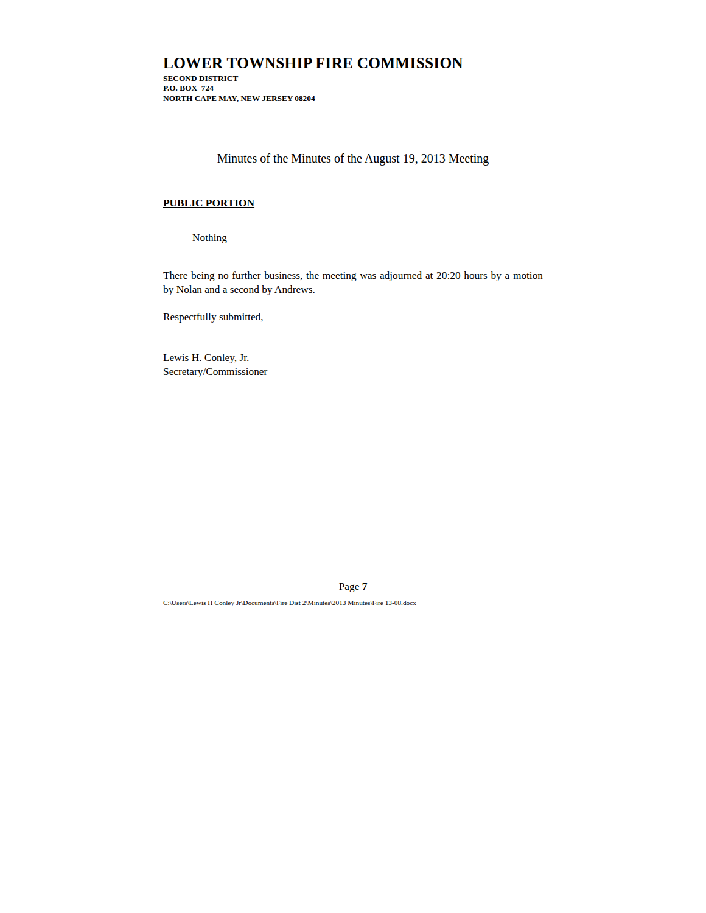LOWER TOWNSHIP FIRE COMMISSION
SECOND DISTRICT
P.O. BOX 724
NORTH CAPE MAY, NEW JERSEY 08204
Minutes of the Minutes of the August 19, 2013 Meeting
PUBLIC PORTION
Nothing
There being no further business, the meeting was adjourned at 20:20 hours by a motion by Nolan and a second by Andrews.
Respectfully submitted,
Lewis H. Conley, Jr.
Secretary/Commissioner
Page 7
C:\Users\Lewis H Conley Jr\Documents\Fire Dist 2\Minutes\2013 Minutes\Fire 13-08.docx